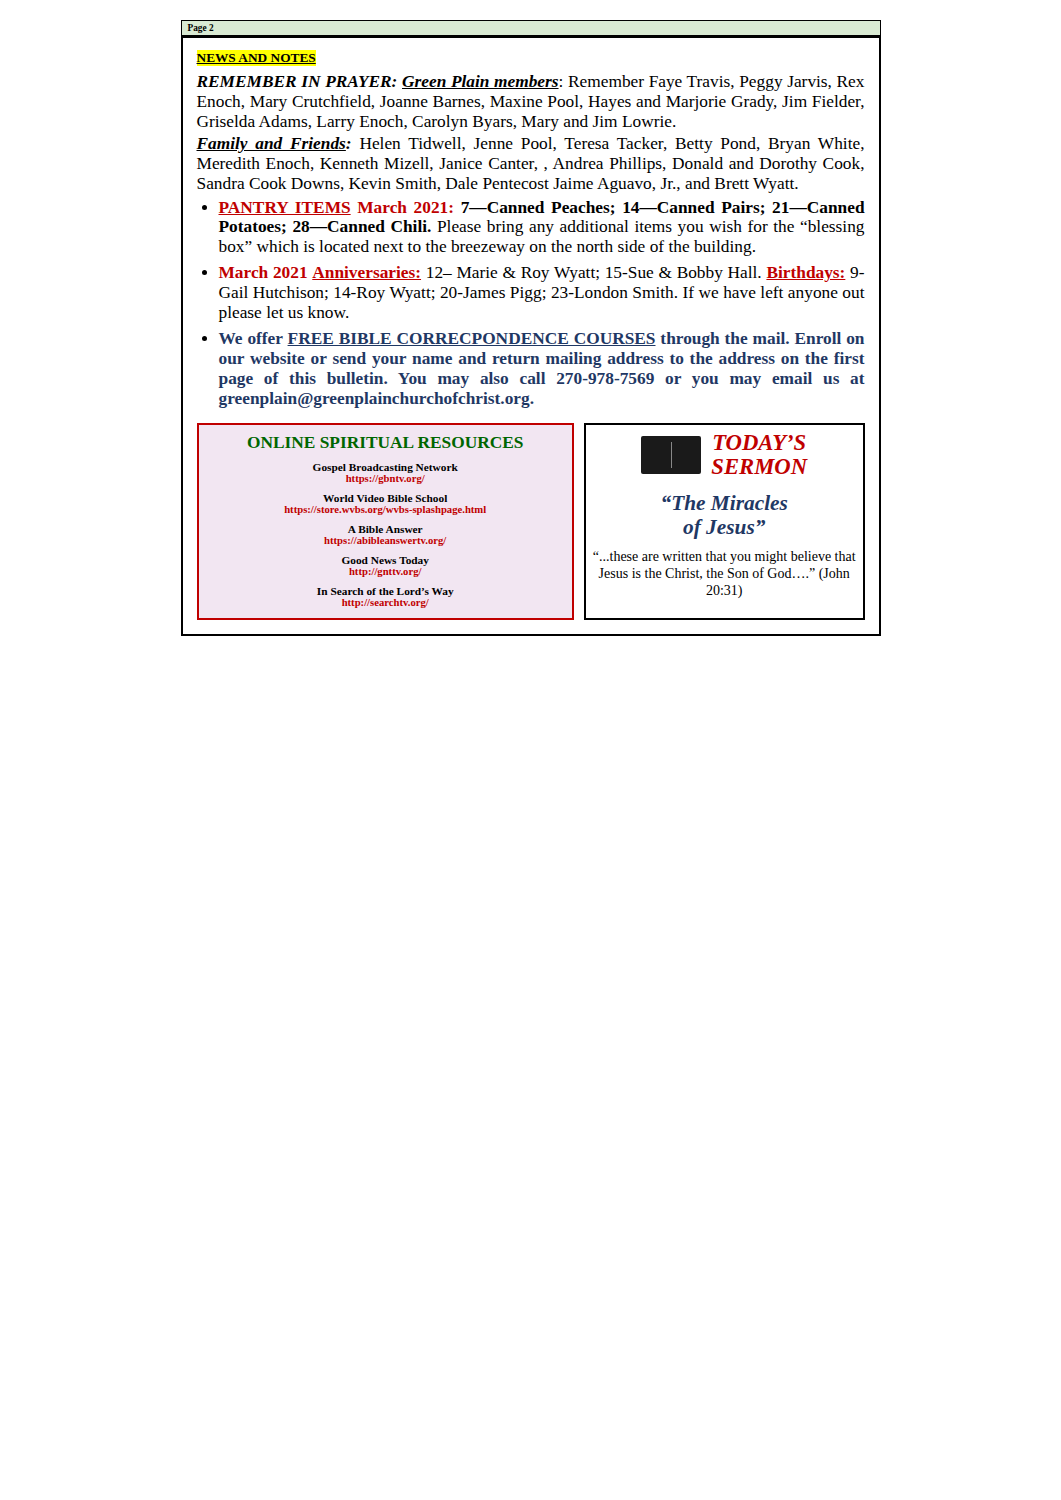Page 2
NEWS AND NOTES
REMEMBER IN PRAYER: Green Plain members: Remember Faye Travis, Peggy Jarvis, Rex Enoch, Mary Crutchfield, Joanne Barnes, Maxine Pool, Hayes and Marjorie Grady, Jim Fielder, Griselda Adams, Larry Enoch, Carolyn Byars, Mary and Jim Lowrie.
Family and Friends: Helen Tidwell, Jenne Pool, Teresa Tacker, Betty Pond, Bryan White, Meredith Enoch, Kenneth Mizell, Janice Canter, , Andrea Phillips, Donald and Dorothy Cook, Sandra Cook Downs, Kevin Smith, Dale Pentecost Jaime Aguavo, Jr., and Brett Wyatt.
PANTRY ITEMS March 2021: 7—Canned Peaches; 14—Canned Pairs; 21—Canned Potatoes; 28—Canned Chili. Please bring any additional items you wish for the “blessing box” which is located next to the breezeway on the north side of the building.
March 2021 Anniversaries: 12– Marie & Roy Wyatt; 15-Sue & Bobby Hall. Birthdays: 9-Gail Hutchison; 14-Roy Wyatt; 20-James Pigg; 23-London Smith. If we have left anyone out please let us know.
We offer FREE BIBLE CORRECPONDENCE COURSES through the mail. Enroll on our website or send your name and return mailing address to the address on the first page of this bulletin. You may also call 270-978-7569 or you may email us at greenplain@greenplainchurchofchrist.org.
ONLINE SPIRITUAL RESOURCES
Gospel Broadcasting Network
https://gbntv.org/
World Video Bible School
https://store.wvbs.org/wvbs-splashpage.html
A Bible Answer
https://abibleanswertv.org/
Good News Today
http://gnttv.org/
In Search of the Lord’s Way
http://searchtv.org/
TODAY’S
SERMON
“The Miracles
of Jesus”
“...these are written that you might believe that Jesus is the Christ, the Son of God….” (John 20:31)